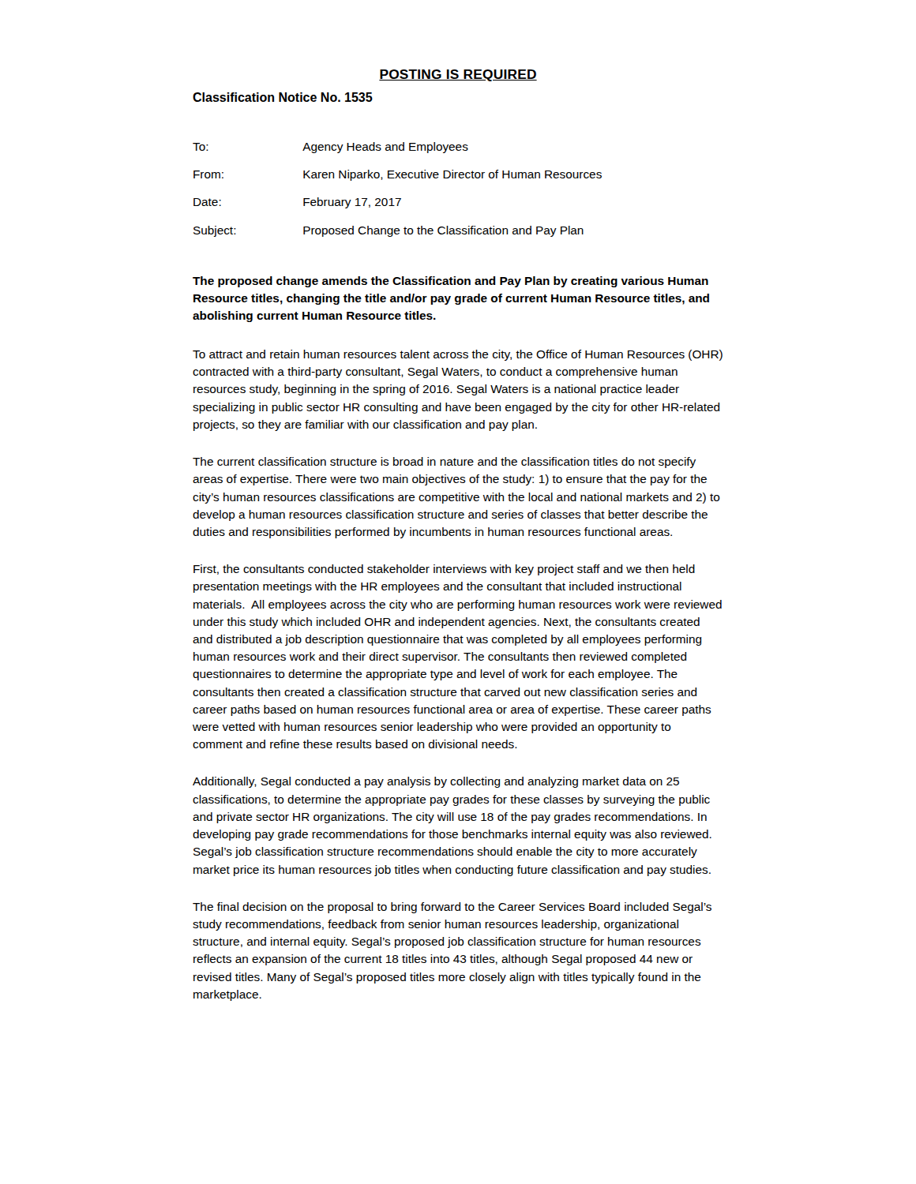POSTING IS REQUIRED
Classification Notice No. 1535
| To: | Agency Heads and Employees |
| From: | Karen Niparko, Executive Director of Human Resources |
| Date: | February 17, 2017 |
| Subject: | Proposed Change to the Classification and Pay Plan |
The proposed change amends the Classification and Pay Plan by creating various Human Resource titles, changing the title and/or pay grade of current Human Resource titles, and abolishing current Human Resource titles.
To attract and retain human resources talent across the city, the Office of Human Resources (OHR) contracted with a third-party consultant, Segal Waters, to conduct a comprehensive human resources study, beginning in the spring of 2016. Segal Waters is a national practice leader specializing in public sector HR consulting and have been engaged by the city for other HR-related projects, so they are familiar with our classification and pay plan.
The current classification structure is broad in nature and the classification titles do not specify
areas of expertise. There were two main objectives of the study: 1) to ensure that the pay for the city’s human resources classifications are competitive with the local and national markets and 2) to develop a human resources classification structure and series of classes that better describe the duties and responsibilities performed by incumbents in human resources functional areas.
First, the consultants conducted stakeholder interviews with key project staff and we then held presentation meetings with the HR employees and the consultant that included instructional materials. All employees across the city who are performing human resources work were reviewed under this study which included OHR and independent agencies. Next, the consultants created and distributed a job description questionnaire that was completed by all employees performing human resources work and their direct supervisor. The consultants then reviewed completed questionnaires to determine the appropriate type and level of work for each employee. The consultants then created a classification structure that carved out new classification series and career paths based on human resources functional area or area of expertise. These career paths were vetted with human resources senior leadership who were provided an opportunity to comment and refine these results based on divisional needs.
Additionally, Segal conducted a pay analysis by collecting and analyzing market data on 25 classifications, to determine the appropriate pay grades for these classes by surveying the public and private sector HR organizations. The city will use 18 of the pay grades recommendations. In developing pay grade recommendations for those benchmarks internal equity was also reviewed. Segal’s job classification structure recommendations should enable the city to more accurately market price its human resources job titles when conducting future classification and pay studies.
The final decision on the proposal to bring forward to the Career Services Board included Segal’s study recommendations, feedback from senior human resources leadership, organizational structure, and internal equity. Segal’s proposed job classification structure for human resources reflects an expansion of the current 18 titles into 43 titles, although Segal proposed 44 new or revised titles. Many of Segal’s proposed titles more closely align with titles typically found in the marketplace.